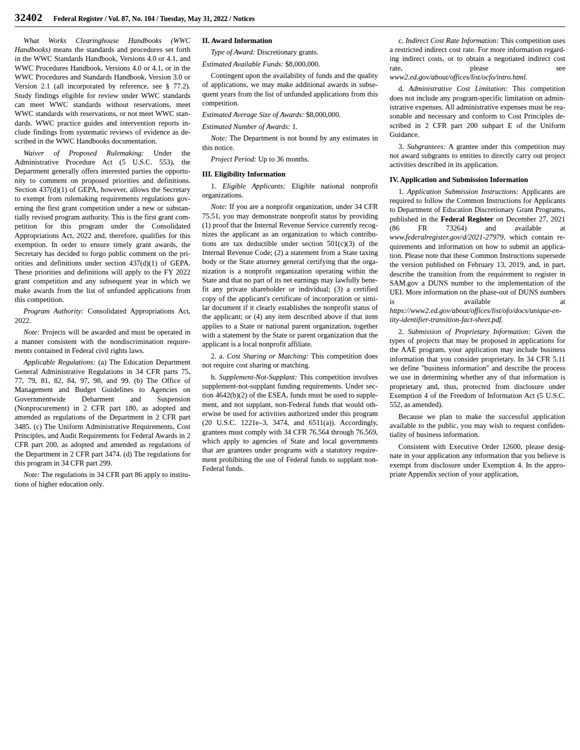32402 Federal Register / Vol. 87, No. 104 / Tuesday, May 31, 2022 / Notices
What Works Clearinghouse Handbooks (WWC Handbooks) means the standards and procedures set forth in the WWC Standards Handbook, Versions 4.0 or 4.1, and WWC Procedures Handbook, Versions 4.0 or 4.1, or in the WWC Procedures and Standards Handbook, Version 3.0 or Version 2.1 (all incorporated by reference, see § 77.2). Study findings eligible for review under WWC standards can meet WWC standards without reservations, meet WWC standards with reservations, or not meet WWC standards. WWC practice guides and intervention reports include findings from systematic reviews of evidence as described in the WWC Handbooks documentation.
Waiver of Proposed Rulemaking: Under the Administrative Procedure Act (5 U.S.C. 553), the Department generally offers interested parties the opportunity to comment on proposed priorities and definitions. Section 437(d)(1) of GEPA, however, allows the Secretary to exempt from rulemaking requirements regulations governing the first grant competition under a new or substantially revised program authority. This is the first grant competition for this program under the Consolidated Appropriations Act, 2022 and, therefore, qualifies for this exemption. In order to ensure timely grant awards, the Secretary has decided to forgo public comment on the priorities and definitions under section 437(d)(1) of GEPA. These priorities and definitions will apply to the FY 2022 grant competition and any subsequent year in which we make awards from the list of unfunded applications from this competition.
Program Authority: Consolidated Appropriations Act, 2022.
Note: Projects will be awarded and must be operated in a manner consistent with the nondiscrimination requirements contained in Federal civil rights laws.
Applicable Regulations: (a) The Education Department General Administrative Regulations in 34 CFR parts 75, 77, 79, 81, 82, 84, 97, 98, and 99. (b) The Office of Management and Budget Guidelines to Agencies on Governmentwide Debarment and Suspension (Nonprocurement) in 2 CFR part 180, as adopted and amended as regulations of the Department in 2 CFR part 3485. (c) The Uniform Administrative Requirements, Cost Principles, and Audit Requirements for Federal Awards in 2 CFR part 200, as adopted and amended as regulations of the Department in 2 CFR part 3474. (d) The regulations for this program in 34 CFR part 299.
Note: The regulations in 34 CFR part 86 apply to institutions of higher education only.
II. Award Information
Type of Award: Discretionary grants.
Estimated Available Funds: $8,000,000.
Contingent upon the availability of funds and the quality of applications, we may make additional awards in subsequent years from the list of unfunded applications from this competition.
Estimated Average Size of Awards: $8,000,000.
Estimated Number of Awards: 1.
Note: The Department is not bound by any estimates in this notice.
Project Period: Up to 36 months.
III. Eligibility Information
1. Eligible Applicants: Eligible national nonprofit organizations.
Note: If you are a nonprofit organization, under 34 CFR 75.51, you may demonstrate nonprofit status by providing (1) proof that the Internal Revenue Service currently recognizes the applicant as an organization to which contributions are tax deductible under section 501(c)(3) of the Internal Revenue Code; (2) a statement from a State taxing body or the State attorney general certifying that the organization is a nonprofit organization operating within the State and that no part of its net earnings may lawfully benefit any private shareholder or individual; (3) a certified copy of the applicant's certificate of incorporation or similar document if it clearly establishes the nonprofit status of the applicant; or (4) any item described above if that item applies to a State or national parent organization, together with a statement by the State or parent organization that the applicant is a local nonprofit affiliate.
2. a. Cost Sharing or Matching: This competition does not require cost sharing or matching.
b. Supplement-Not-Supplant: This competition involves supplement-not-supplant funding requirements. Under section 4642(b)(2) of the ESEA, funds must be used to supplement, and not supplant, non-Federal funds that would otherwise be used for activities authorized under this program (20 U.S.C. 1221e–3, 3474, and 6511(a)). Accordingly, grantees must comply with 34 CFR 76.564 through 76.569, which apply to agencies of State and local governments that are grantees under programs with a statutory requirement prohibiting the use of Federal funds to supplant non-Federal funds.
c. Indirect Cost Rate Information: This competition uses a restricted indirect cost rate. For more information regarding indirect costs, or to obtain a negotiated indirect cost rate, please see www2.ed.gov/about/offices/list/ocfo/intro.html.
d. Administrative Cost Limitation: This competition does not include any program-specific limitation on administrative expenses. All administrative expenses must be reasonable and necessary and conform to Cost Principles described in 2 CFR part 200 subpart E of the Uniform Guidance.
3. Subgrantees: A grantee under this competition may not award subgrants to entities to directly carry out project activities described in its application.
IV. Application and Submission Information
1. Application Submission Instructions: Applicants are required to follow the Common Instructions for Applicants to Department of Education Discretionary Grant Programs, published in the Federal Register on December 27, 2021 (86 FR 73264) and available at www.federalregister.gov/d/2021-27979, which contain requirements and information on how to submit an application. Please note that these Common Instructions supersede the version published on February 13, 2019, and, in part, describe the transition from the requirement to register in SAM.gov a DUNS number to the implementation of the UEI. More information on the phase-out of DUNS numbers is available at https://www2.ed.gov/about/offices/list/ofo/docs/unique-entity-identifier-transition-fact-sheet.pdf.
2. Submission of Proprietary Information: Given the types of projects that may be proposed in applications for the AAE program, your application may include business information that you consider proprietary. In 34 CFR 5.11 we define ''business information'' and describe the process we use in determining whether any of that information is proprietary and, thus, protected from disclosure under Exemption 4 of the Freedom of Information Act (5 U.S.C. 552, as amended).
Because we plan to make the successful application available to the public, you may wish to request confidentiality of business information.
Consistent with Executive Order 12600, please designate in your application any information that you believe is exempt from disclosure under Exemption 4. In the appropriate Appendix section of your application,